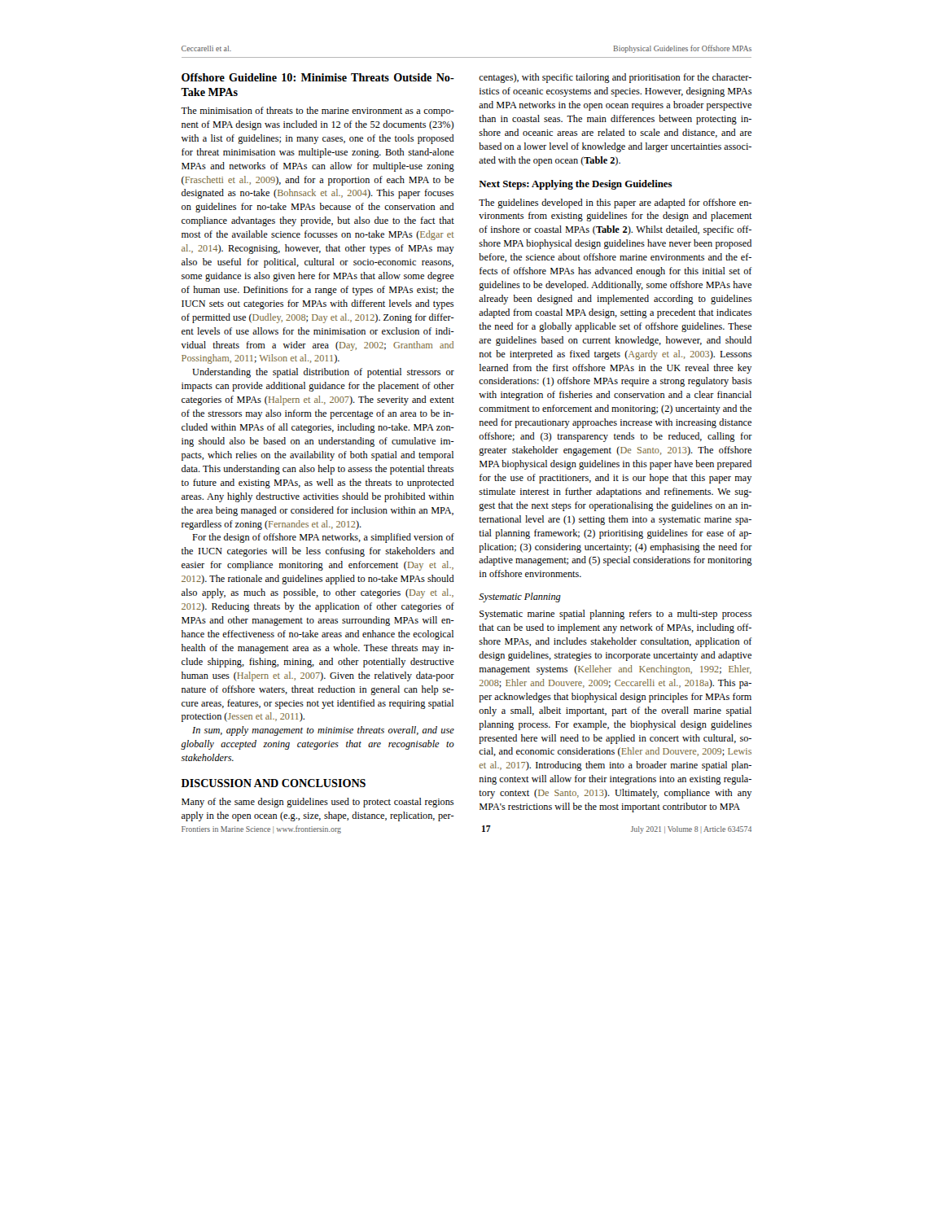Ceccarelli et al.
Biophysical Guidelines for Offshore MPAs
Offshore Guideline 10: Minimise Threats Outside No-Take MPAs
The minimisation of threats to the marine environment as a component of MPA design was included in 12 of the 52 documents (23%) with a list of guidelines; in many cases, one of the tools proposed for threat minimisation was multiple-use zoning. Both stand-alone MPAs and networks of MPAs can allow for multiple-use zoning (Fraschetti et al., 2009), and for a proportion of each MPA to be designated as no-take (Bohnsack et al., 2004). This paper focuses on guidelines for no-take MPAs because of the conservation and compliance advantages they provide, but also due to the fact that most of the available science focusses on no-take MPAs (Edgar et al., 2014). Recognising, however, that other types of MPAs may also be useful for political, cultural or socio-economic reasons, some guidance is also given here for MPAs that allow some degree of human use. Definitions for a range of types of MPAs exist; the IUCN sets out categories for MPAs with different levels and types of permitted use (Dudley, 2008; Day et al., 2012). Zoning for different levels of use allows for the minimisation or exclusion of individual threats from a wider area (Day, 2002; Grantham and Possingham, 2011; Wilson et al., 2011).
Understanding the spatial distribution of potential stressors or impacts can provide additional guidance for the placement of other categories of MPAs (Halpern et al., 2007). The severity and extent of the stressors may also inform the percentage of an area to be included within MPAs of all categories, including no-take. MPA zoning should also be based on an understanding of cumulative impacts, which relies on the availability of both spatial and temporal data. This understanding can also help to assess the potential threats to future and existing MPAs, as well as the threats to unprotected areas. Any highly destructive activities should be prohibited within the area being managed or considered for inclusion within an MPA, regardless of zoning (Fernandes et al., 2012).
For the design of offshore MPA networks, a simplified version of the IUCN categories will be less confusing for stakeholders and easier for compliance monitoring and enforcement (Day et al., 2012). The rationale and guidelines applied to no-take MPAs should also apply, as much as possible, to other categories (Day et al., 2012). Reducing threats by the application of other categories of MPAs and other management to areas surrounding MPAs will enhance the effectiveness of no-take areas and enhance the ecological health of the management area as a whole. These threats may include shipping, fishing, mining, and other potentially destructive human uses (Halpern et al., 2007). Given the relatively data-poor nature of offshore waters, threat reduction in general can help secure areas, features, or species not yet identified as requiring spatial protection (Jessen et al., 2011).
In sum, apply management to minimise threats overall, and use globally accepted zoning categories that are recognisable to stakeholders.
DISCUSSION AND CONCLUSIONS
Many of the same design guidelines used to protect coastal regions apply in the open ocean (e.g., size, shape, distance, replication, percentages), with specific tailoring and prioritisation for the characteristics of oceanic ecosystems and species. However, designing MPAs and MPA networks in the open ocean requires a broader perspective than in coastal seas. The main differences between protecting inshore and oceanic areas are related to scale and distance, and are based on a lower level of knowledge and larger uncertainties associated with the open ocean (Table 2).
Next Steps: Applying the Design Guidelines
The guidelines developed in this paper are adapted for offshore environments from existing guidelines for the design and placement of inshore or coastal MPAs (Table 2). Whilst detailed, specific offshore MPA biophysical design guidelines have never been proposed before, the science about offshore marine environments and the effects of offshore MPAs has advanced enough for this initial set of guidelines to be developed. Additionally, some offshore MPAs have already been designed and implemented according to guidelines adapted from coastal MPA design, setting a precedent that indicates the need for a globally applicable set of offshore guidelines. These are guidelines based on current knowledge, however, and should not be interpreted as fixed targets (Agardy et al., 2003). Lessons learned from the first offshore MPAs in the UK reveal three key considerations: (1) offshore MPAs require a strong regulatory basis with integration of fisheries and conservation and a clear financial commitment to enforcement and monitoring; (2) uncertainty and the need for precautionary approaches increase with increasing distance offshore; and (3) transparency tends to be reduced, calling for greater stakeholder engagement (De Santo, 2013). The offshore MPA biophysical design guidelines in this paper have been prepared for the use of practitioners, and it is our hope that this paper may stimulate interest in further adaptations and refinements. We suggest that the next steps for operationalising the guidelines on an international level are (1) setting them into a systematic marine spatial planning framework; (2) prioritising guidelines for ease of application; (3) considering uncertainty; (4) emphasising the need for adaptive management; and (5) special considerations for monitoring in offshore environments.
Systematic Planning
Systematic marine spatial planning refers to a multi-step process that can be used to implement any network of MPAs, including offshore MPAs, and includes stakeholder consultation, application of design guidelines, strategies to incorporate uncertainty and adaptive management systems (Kelleher and Kenchington, 1992; Ehler, 2008; Ehler and Douvere, 2009; Ceccarelli et al., 2018a). This paper acknowledges that biophysical design principles for MPAs form only a small, albeit important, part of the overall marine spatial planning process. For example, the biophysical design guidelines presented here will need to be applied in concert with cultural, social, and economic considerations (Ehler and Douvere, 2009; Lewis et al., 2017). Introducing them into a broader marine spatial planning context will allow for their integrations into an existing regulatory context (De Santo, 2013). Ultimately, compliance with any MPA's restrictions will be the most important contributor to MPA
Frontiers in Marine Science | www.frontiersin.org
17
July 2021 | Volume 8 | Article 634574